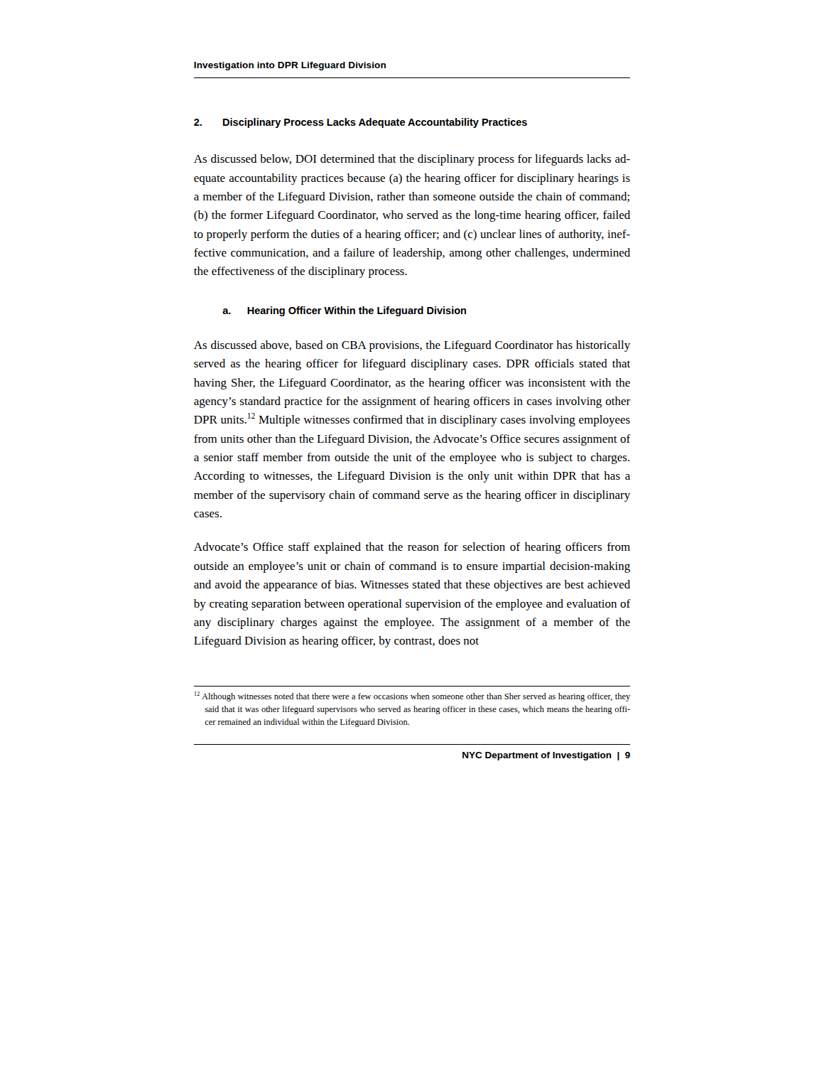Investigation into DPR Lifeguard Division
2. Disciplinary Process Lacks Adequate Accountability Practices
As discussed below, DOI determined that the disciplinary process for lifeguards lacks adequate accountability practices because (a) the hearing officer for disciplinary hearings is a member of the Lifeguard Division, rather than someone outside the chain of command; (b) the former Lifeguard Coordinator, who served as the long-time hearing officer, failed to properly perform the duties of a hearing officer; and (c) unclear lines of authority, ineffective communication, and a failure of leadership, among other challenges, undermined the effectiveness of the disciplinary process.
a. Hearing Officer Within the Lifeguard Division
As discussed above, based on CBA provisions, the Lifeguard Coordinator has historically served as the hearing officer for lifeguard disciplinary cases. DPR officials stated that having Sher, the Lifeguard Coordinator, as the hearing officer was inconsistent with the agency’s standard practice for the assignment of hearing officers in cases involving other DPR units.12 Multiple witnesses confirmed that in disciplinary cases involving employees from units other than the Lifeguard Division, the Advocate’s Office secures assignment of a senior staff member from outside the unit of the employee who is subject to charges. According to witnesses, the Lifeguard Division is the only unit within DPR that has a member of the supervisory chain of command serve as the hearing officer in disciplinary cases.
Advocate’s Office staff explained that the reason for selection of hearing officers from outside an employee’s unit or chain of command is to ensure impartial decision-making and avoid the appearance of bias. Witnesses stated that these objectives are best achieved by creating separation between operational supervision of the employee and evaluation of any disciplinary charges against the employee. The assignment of a member of the Lifeguard Division as hearing officer, by contrast, does not
12 Although witnesses noted that there were a few occasions when someone other than Sher served as hearing officer, they said that it was other lifeguard supervisors who served as hearing officer in these cases, which means the hearing officer remained an individual within the Lifeguard Division.
NYC Department of Investigation | 9